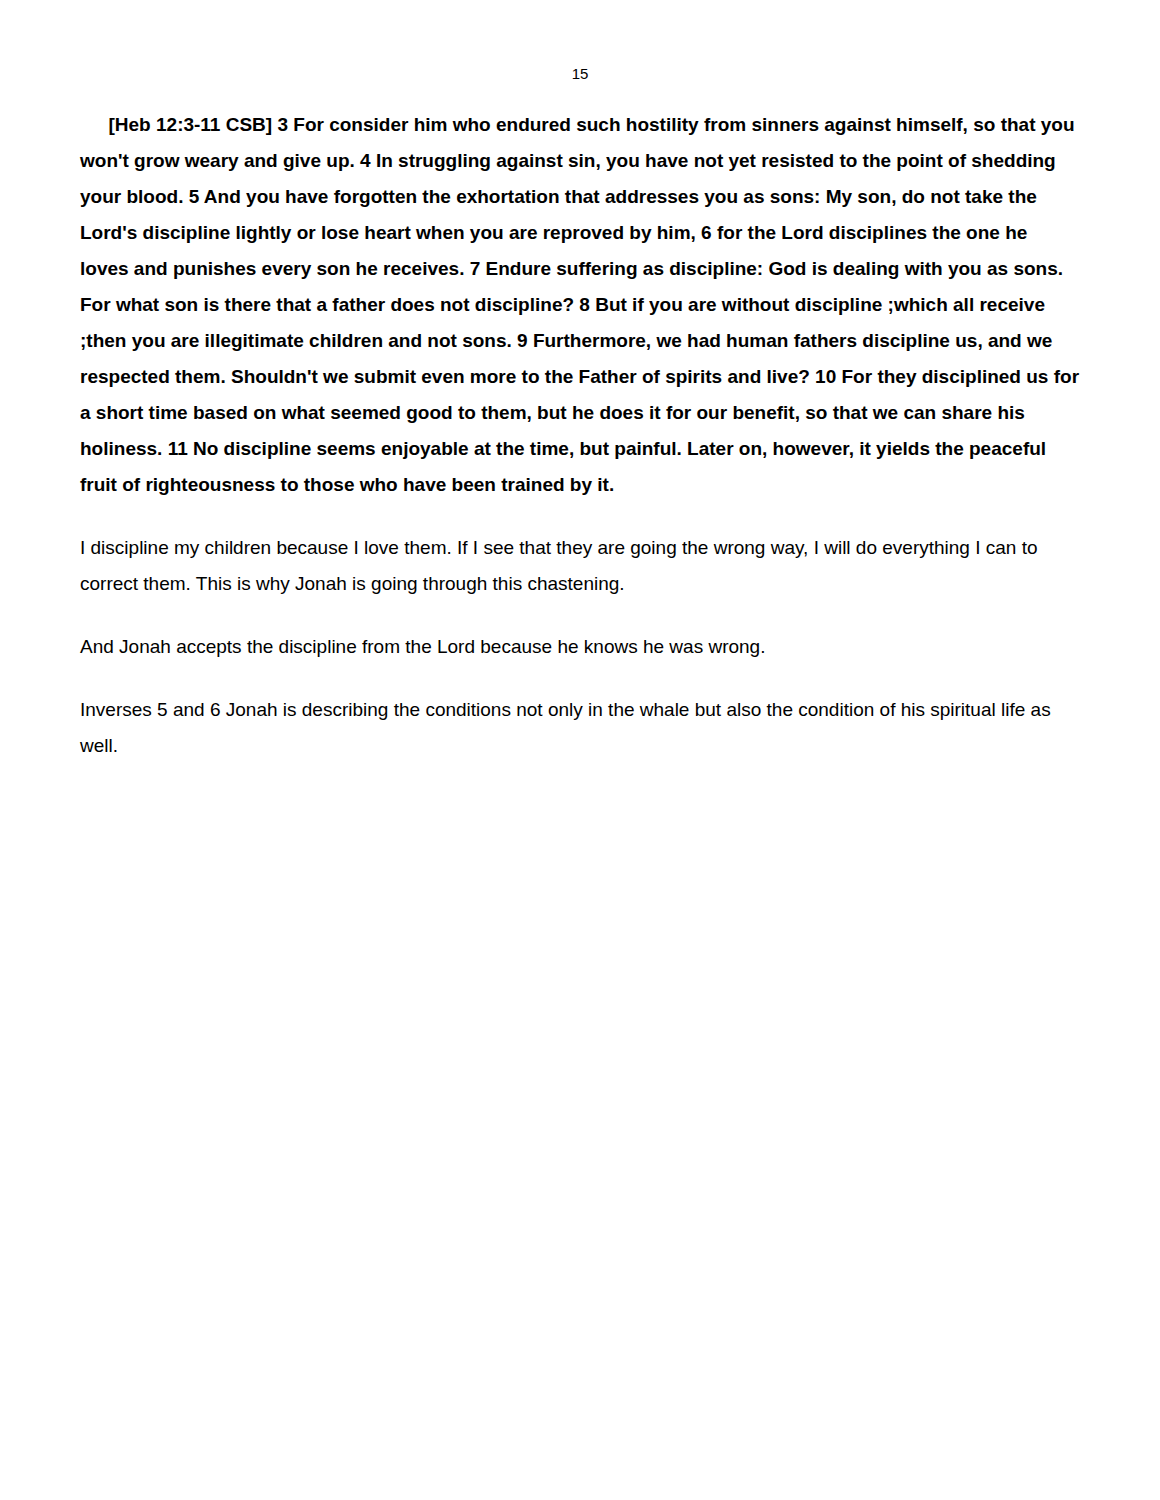15
[Heb 12:3-11 CSB] 3 For consider him who endured such hostility from sinners against himself, so that you won't grow weary and give up. 4 In struggling against sin, you have not yet resisted to the point of shedding your blood. 5 And you have forgotten the exhortation that addresses you as sons: My son, do not take the Lord's discipline lightly or lose heart when you are reproved by him, 6 for the Lord disciplines the one he loves and punishes every son he receives. 7 Endure suffering as discipline: God is dealing with you as sons. For what son is there that a father does not discipline? 8 But if you are without discipline ;which all receive ;then you are illegitimate children and not sons. 9 Furthermore, we had human fathers discipline us, and we respected them. Shouldn't we submit even more to the Father of spirits and live? 10 For they disciplined us for a short time based on what seemed good to them, but he does it for our benefit, so that we can share his holiness. 11 No discipline seems enjoyable at the time, but painful. Later on, however, it yields the peaceful fruit of righteousness to those who have been trained by it.
I discipline my children because I love them. If I see that they are going the wrong way, I will do everything I can to correct them. This is why Jonah is going through this chastening.
And Jonah accepts the discipline from the Lord because he knows he was wrong.
Inverses 5 and 6 Jonah is describing the conditions not only in the whale but also the condition of his spiritual life as well.